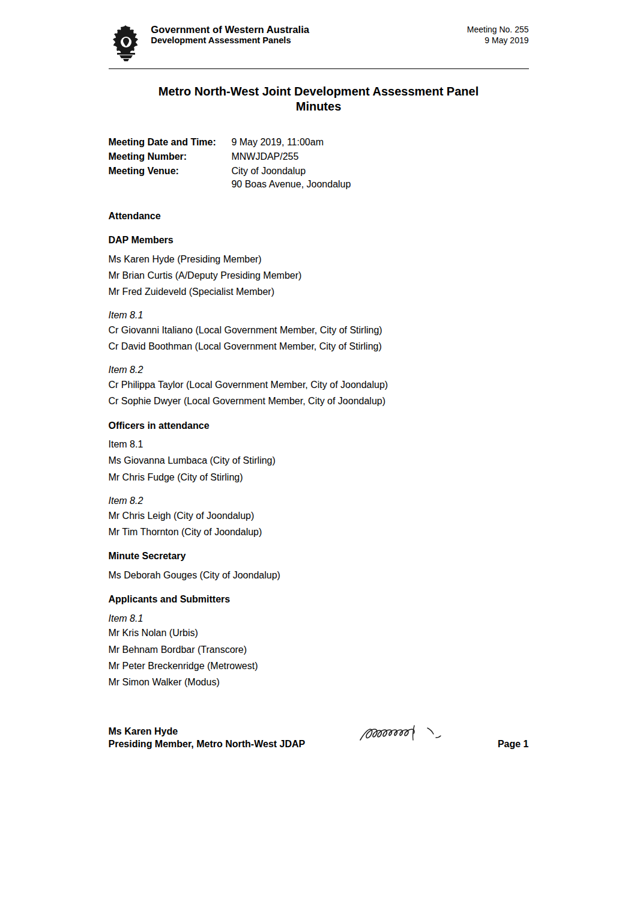Government of Western Australia
Development Assessment Panels
Meeting No. 255
9 May 2019
Metro North-West Joint Development Assessment Panel
Minutes
| Meeting Date and Time: | 9 May 2019, 11:00am |
| Meeting Number: | MNWJDAP/255 |
| Meeting Venue: | City of Joondalup 90 Boas Avenue, Joondalup |
Attendance
DAP Members
Ms Karen Hyde (Presiding Member)
Mr Brian Curtis (A/Deputy Presiding Member)
Mr Fred Zuideveld (Specialist Member)
Item 8.1
Cr Giovanni Italiano (Local Government Member, City of Stirling)
Cr David Boothman (Local Government Member, City of Stirling)
Item 8.2
Cr Philippa Taylor (Local Government Member, City of Joondalup)
Cr Sophie Dwyer (Local Government Member, City of Joondalup)
Officers in attendance
Item 8.1
Ms Giovanna Lumbaca (City of Stirling)
Mr Chris Fudge (City of Stirling)
Item 8.2
Mr Chris Leigh (City of Joondalup)
Mr Tim Thornton (City of Joondalup)
Minute Secretary
Ms Deborah Gouges (City of Joondalup)
Applicants and Submitters
Item 8.1
Mr Kris Nolan (Urbis)
Mr Behnam Bordbar (Transcore)
Mr Peter Breckenridge (Metrowest)
Mr Simon Walker (Modus)
Ms Karen Hyde
Presiding Member, Metro North-West JDAP
Page 1